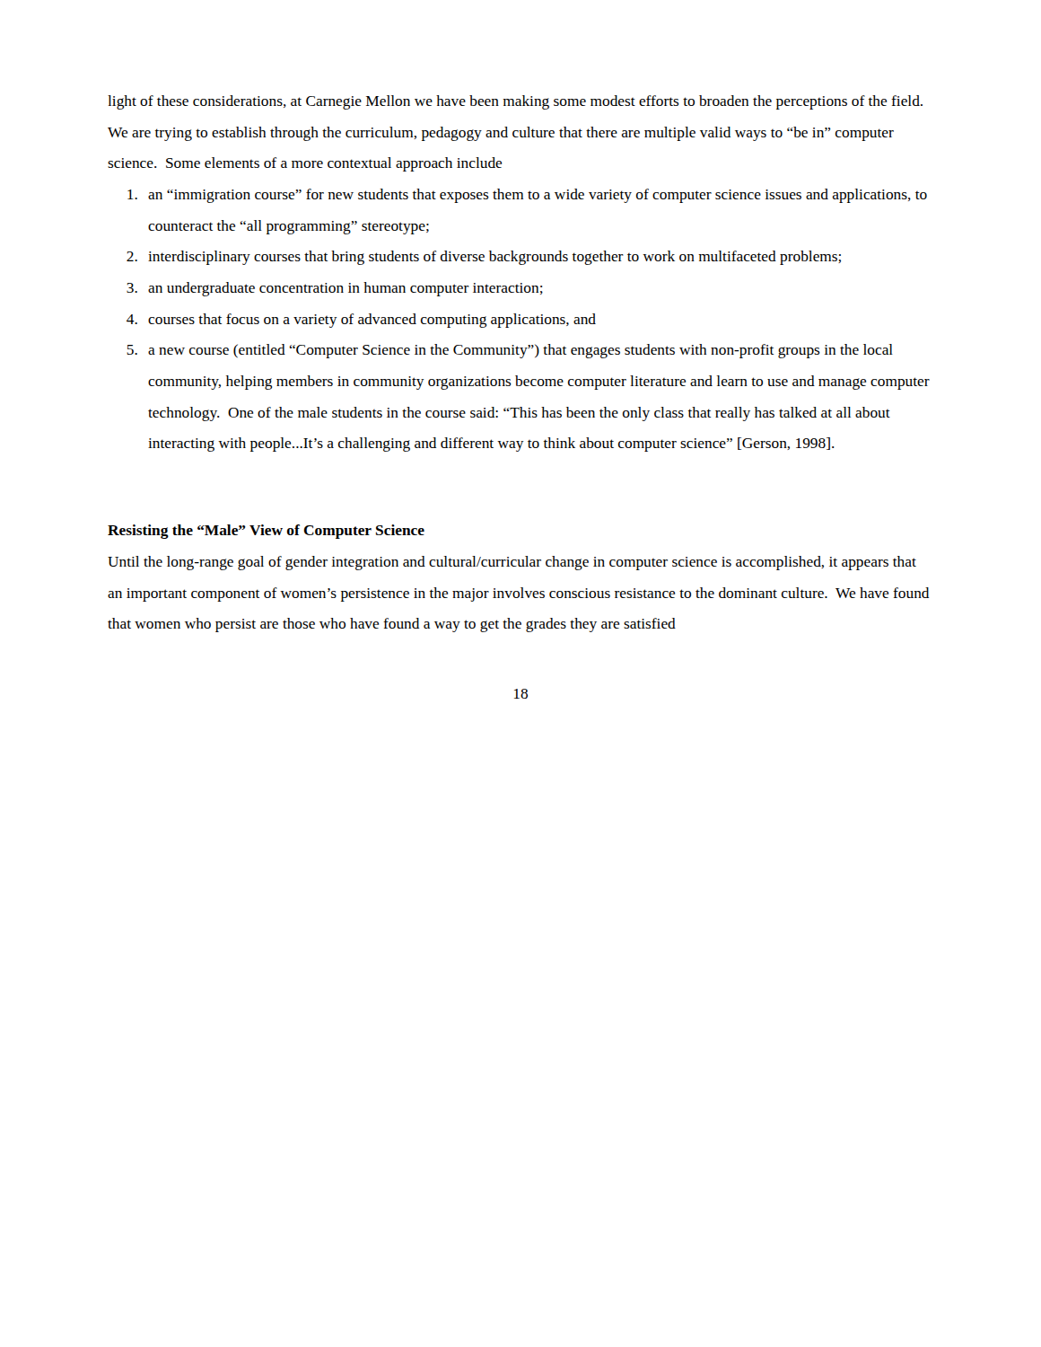light of these considerations, at Carnegie Mellon we have been making some modest efforts to broaden the perceptions of the field. We are trying to establish through the curriculum, pedagogy and culture that there are multiple valid ways to “be in” computer science. Some elements of a more contextual approach include
an “immigration course” for new students that exposes them to a wide variety of computer science issues and applications, to counteract the “all programming” stereotype;
interdisciplinary courses that bring students of diverse backgrounds together to work on multifaceted problems;
an undergraduate concentration in human computer interaction;
courses that focus on a variety of advanced computing applications, and
a new course (entitled “Computer Science in the Community”) that engages students with non-profit groups in the local community, helping members in community organizations become computer literature and learn to use and manage computer technology. One of the male students in the course said: “This has been the only class that really has talked at all about interacting with people...It’s a challenging and different way to think about computer science” [Gerson, 1998].
Resisting the “Male” View of Computer Science
Until the long-range goal of gender integration and cultural/curricular change in computer science is accomplished, it appears that an important component of women’s persistence in the major involves conscious resistance to the dominant culture. We have found that women who persist are those who have found a way to get the grades they are satisfied
18